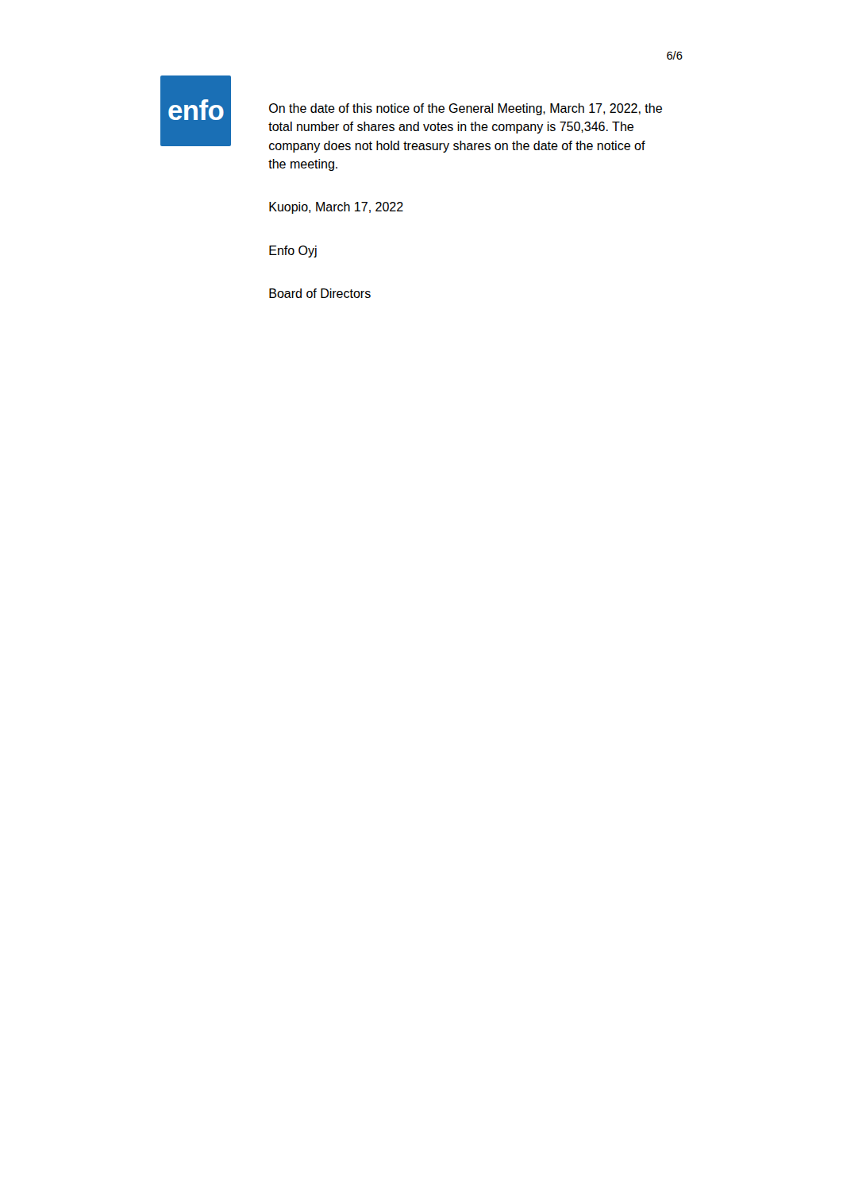6/6
enfo
On the date of this notice of the General Meeting, March 17, 2022, the total number of shares and votes in the company is 750,346. The company does not hold treasury shares on the date of the notice of the meeting.
Kuopio, March 17, 2022
Enfo Oyj
Board of Directors